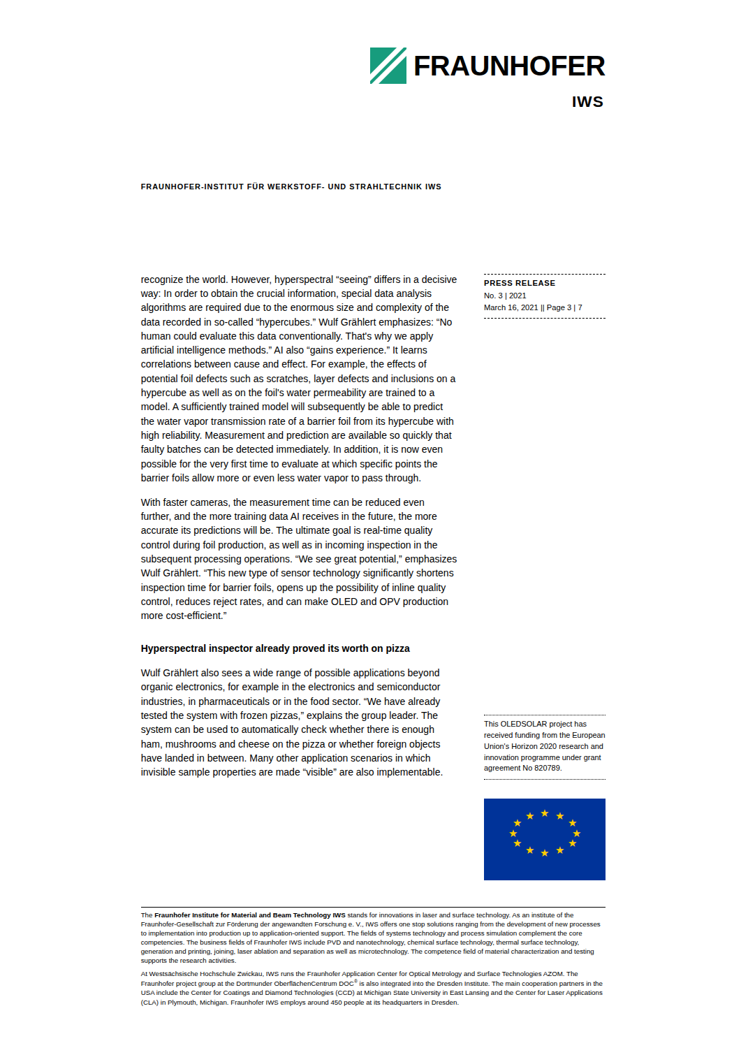FRAUNHOFER
IWS
FRAUNHOFER-INSTITUT FÜR WERKSTOFF- UND STRAHLTECHNIK IWS
recognize the world. However, hyperspectral “seeing” differs in a decisive way: In order to obtain the crucial information, special data analysis algorithms are required due to the enormous size and complexity of the data recorded in so-called “hypercubes.” Wulf Grählert emphasizes: “No human could evaluate this data conventionally. That's why we apply artificial intelligence methods.” AI also “gains experience.” It learns correlations between cause and effect. For example, the effects of potential foil defects such as scratches, layer defects and inclusions on a hypercube as well as on the foil's water permeability are trained to a model. A sufficiently trained model will subsequently be able to predict the water vapor transmission rate of a barrier foil from its hypercube with high reliability. Measurement and prediction are available so quickly that faulty batches can be detected immediately. In addition, it is now even possible for the very first time to evaluate at which specific points the barrier foils allow more or even less water vapor to pass through.
With faster cameras, the measurement time can be reduced even further, and the more training data AI receives in the future, the more accurate its predictions will be. The ultimate goal is real-time quality control during foil production, as well as in incoming inspection in the subsequent processing operations. “We see great potential,” emphasizes Wulf Grählert. “This new type of sensor technology significantly shortens inspection time for barrier foils, opens up the possibility of inline quality control, reduces reject rates, and can make OLED and OPV production more cost-efficient.”
Hyperspectral inspector already proved its worth on pizza
Wulf Grählert also sees a wide range of possible applications beyond organic electronics, for example in the electronics and semiconductor industries, in pharmaceuticals or in the food sector. “We have already tested the system with frozen pizzas,” explains the group leader. The system can be used to automatically check whether there is enough ham, mushrooms and cheese on the pizza or whether foreign objects have landed in between. Many other application scenarios in which invisible sample properties are made “visible” are also implementable.
PRESS RELEASE
No. 3 | 2021
March 16, 2021 || Page 3 | 7
This OLEDSOLAR project has received funding from the European Union's Horizon 2020 research and innovation programme under grant agreement No 820789.
★ ★ ★ ★ ★ ★ ★ ★ ★ ★ ★ ★
The Fraunhofer Institute for Material and Beam Technology IWS stands for innovations in laser and surface technology. As an institute of the Fraunhofer-Gesellschaft zur Förderung der angewandten Forschung e. V., IWS offers one stop solutions ranging from the development of new processes to implementation into production up to application-oriented support. The fields of systems technology and process simulation complement the core competencies. The business fields of Fraunhofer IWS include PVD and nanotechnology, chemical surface technology, thermal surface technology, generation and printing, joining, laser ablation and separation as well as microtechnology. The competence field of material characterization and testing supports the research activities.
At Westsächsische Hochschule Zwickau, IWS runs the Fraunhofer Application Center for Optical Metrology and Surface Technologies AZOM. The Fraunhofer project group at the Dortmunder OberflächenCentrum DOC® is also integrated into the Dresden Institute. The main cooperation partners in the USA include the Center for Coatings and Diamond Technologies (CCD) at Michigan State University in East Lansing and the Center for Laser Applications (CLA) in Plymouth, Michigan. Fraunhofer IWS employs around 450 people at its headquarters in Dresden.